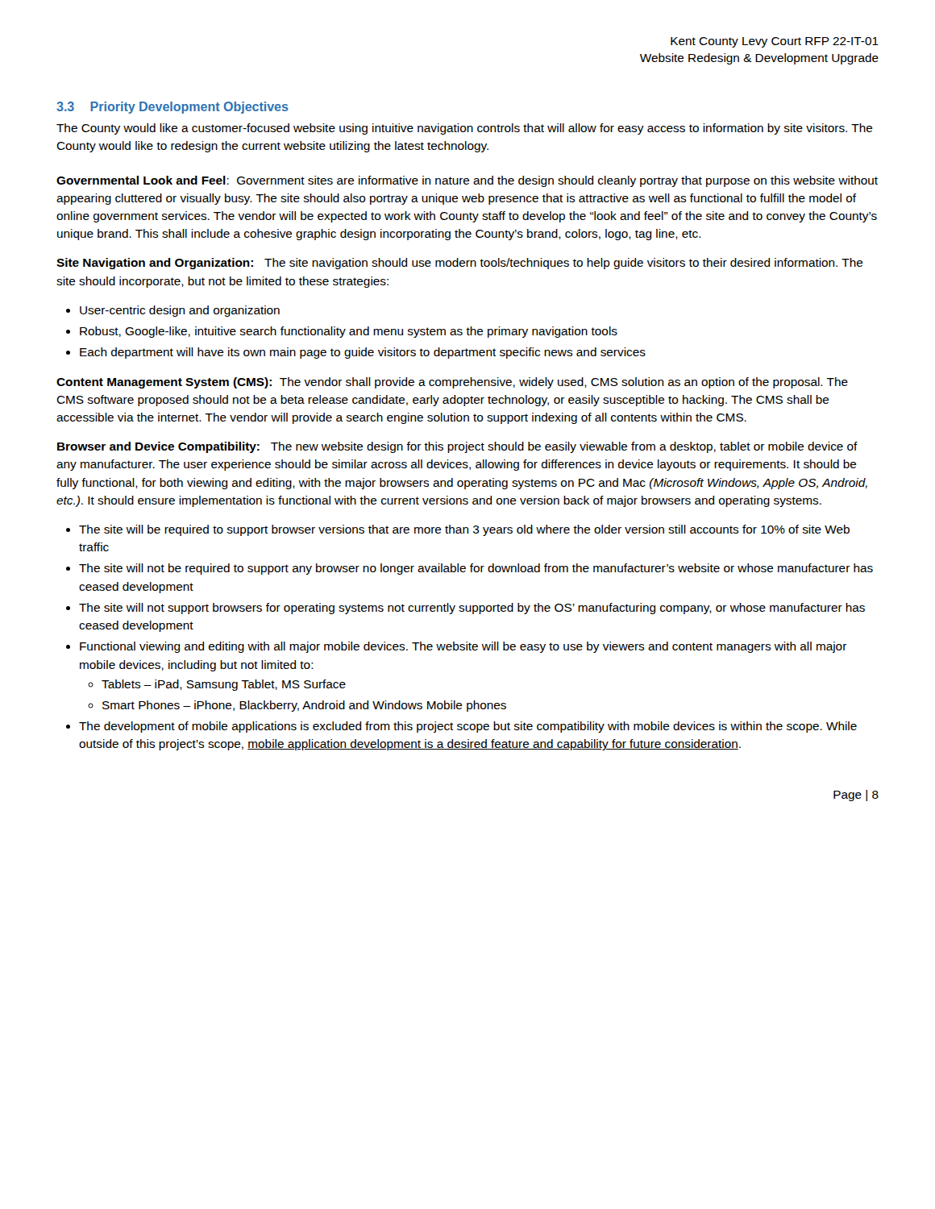Kent County Levy Court RFP 22-IT-01
Website Redesign & Development Upgrade
3.3 Priority Development Objectives
The County would like a customer-focused website using intuitive navigation controls that will allow for easy access to information by site visitors. The County would like to redesign the current website utilizing the latest technology.
Governmental Look and Feel: Government sites are informative in nature and the design should cleanly portray that purpose on this website without appearing cluttered or visually busy. The site should also portray a unique web presence that is attractive as well as functional to fulfill the model of online government services. The vendor will be expected to work with County staff to develop the “look and feel” of the site and to convey the County’s unique brand. This shall include a cohesive graphic design incorporating the County’s brand, colors, logo, tag line, etc.
Site Navigation and Organization: The site navigation should use modern tools/techniques to help guide visitors to their desired information. The site should incorporate, but not be limited to these strategies:
User-centric design and organization
Robust, Google-like, intuitive search functionality and menu system as the primary navigation tools
Each department will have its own main page to guide visitors to department specific news and services
Content Management System (CMS): The vendor shall provide a comprehensive, widely used, CMS solution as an option of the proposal. The CMS software proposed should not be a beta release candidate, early adopter technology, or easily susceptible to hacking. The CMS shall be accessible via the internet. The vendor will provide a search engine solution to support indexing of all contents within the CMS.
Browser and Device Compatibility: The new website design for this project should be easily viewable from a desktop, tablet or mobile device of any manufacturer. The user experience should be similar across all devices, allowing for differences in device layouts or requirements. It should be fully functional, for both viewing and editing, with the major browsers and operating systems on PC and Mac (Microsoft Windows, Apple OS, Android, etc.). It should ensure implementation is functional with the current versions and one version back of major browsers and operating systems.
The site will be required to support browser versions that are more than 3 years old where the older version still accounts for 10% of site Web traffic
The site will not be required to support any browser no longer available for download from the manufacturer’s website or whose manufacturer has ceased development
The site will not support browsers for operating systems not currently supported by the OS’ manufacturing company, or whose manufacturer has ceased development
Functional viewing and editing with all major mobile devices. The website will be easy to use by viewers and content managers with all major mobile devices, including but not limited to:
Tablets – iPad, Samsung Tablet, MS Surface
Smart Phones – iPhone, Blackberry, Android and Windows Mobile phones
The development of mobile applications is excluded from this project scope but site compatibility with mobile devices is within the scope. While outside of this project’s scope, mobile application development is a desired feature and capability for future consideration.
Page | 8